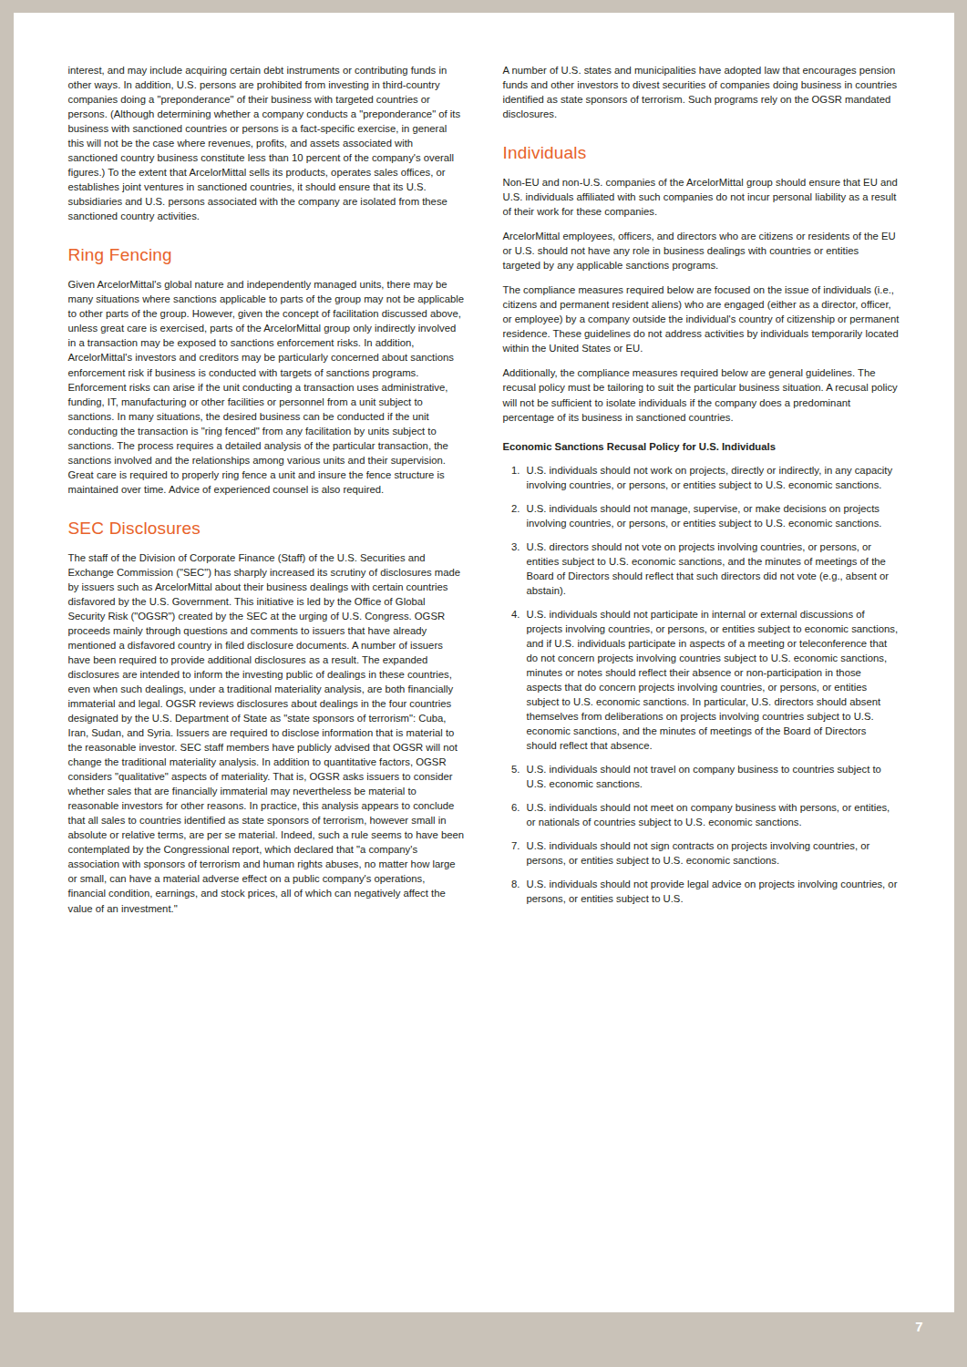interest, and may include acquiring certain debt instruments or contributing funds in other ways. In addition, U.S. persons are prohibited from investing in third-country companies doing a "preponderance" of their business with targeted countries or persons. (Although determining whether a company conducts a "preponderance" of its business with sanctioned countries or persons is a fact-specific exercise, in general this will not be the case where revenues, profits, and assets associated with sanctioned country business constitute less than 10 percent of the company's overall figures.) To the extent that ArcelorMittal sells its products, operates sales offices, or establishes joint ventures in sanctioned countries, it should ensure that its U.S. subsidiaries and U.S. persons associated with the company are isolated from these sanctioned country activities.
Ring Fencing
Given ArcelorMittal's global nature and independently managed units, there may be many situations where sanctions applicable to parts of the group may not be applicable to other parts of the group. However, given the concept of facilitation discussed above, unless great care is exercised, parts of the ArcelorMittal group only indirectly involved in a transaction may be exposed to sanctions enforcement risks. In addition, ArcelorMittal's investors and creditors may be particularly concerned about sanctions enforcement risk if business is conducted with targets of sanctions programs. Enforcement risks can arise if the unit conducting a transaction uses administrative, funding, IT, manufacturing or other facilities or personnel from a unit subject to sanctions. In many situations, the desired business can be conducted if the unit conducting the transaction is "ring fenced" from any facilitation by units subject to sanctions. The process requires a detailed analysis of the particular transaction, the sanctions involved and the relationships among various units and their supervision. Great care is required to properly ring fence a unit and insure the fence structure is maintained over time. Advice of experienced counsel is also required.
SEC Disclosures
The staff of the Division of Corporate Finance (Staff) of the U.S. Securities and Exchange Commission ("SEC") has sharply increased its scrutiny of disclosures made by issuers such as ArcelorMittal about their business dealings with certain countries disfavored by the U.S. Government. This initiative is led by the Office of Global Security Risk ("OGSR") created by the SEC at the urging of U.S. Congress. OGSR proceeds mainly through questions and comments to issuers that have already mentioned a disfavored country in filed disclosure documents. A number of issuers have been required to provide additional disclosures as a result. The expanded disclosures are intended to inform the investing public of dealings in these countries, even when such dealings, under a traditional materiality analysis, are both financially immaterial and legal. OGSR reviews disclosures about dealings in the four countries designated by the U.S. Department of State as "state sponsors of terrorism": Cuba, Iran, Sudan, and Syria. Issuers are required to disclose information that is material to the reasonable investor. SEC staff members have publicly advised that OGSR will not change the traditional materiality analysis. In addition to quantitative factors, OGSR considers "qualitative" aspects of materiality. That is, OGSR asks issuers to consider whether sales that are financially immaterial may nevertheless be material to reasonable investors for other reasons. In practice, this analysis appears to conclude that all sales to countries identified as state sponsors of terrorism, however small in absolute or relative terms, are per se material. Indeed, such a rule seems to have been contemplated by the Congressional report, which declared that "a company's association with sponsors of terrorism and human rights abuses, no matter how large or small, can have a material adverse effect on a public company's operations, financial condition, earnings, and stock prices, all of which can negatively affect the value of an investment."
A number of U.S. states and municipalities have adopted law that encourages pension funds and other investors to divest securities of companies doing business in countries identified as state sponsors of terrorism. Such programs rely on the OGSR mandated disclosures.
Individuals
Non-EU and non-U.S. companies of the ArcelorMittal group should ensure that EU and U.S. individuals affiliated with such companies do not incur personal liability as a result of their work for these companies.
ArcelorMittal employees, officers, and directors who are citizens or residents of the EU or U.S. should not have any role in business dealings with countries or entities targeted by any applicable sanctions programs.
The compliance measures required below are focused on the issue of individuals (i.e., citizens and permanent resident aliens) who are engaged (either as a director, officer, or employee) by a company outside the individual's country of citizenship or permanent residence. These guidelines do not address activities by individuals temporarily located within the United States or EU.
Additionally, the compliance measures required below are general guidelines. The recusal policy must be tailoring to suit the particular business situation. A recusal policy will not be sufficient to isolate individuals if the company does a predominant percentage of its business in sanctioned countries.
Economic Sanctions Recusal Policy for U.S. Individuals
U.S. individuals should not work on projects, directly or indirectly, in any capacity involving countries, or persons, or entities subject to U.S. economic sanctions.
U.S. individuals should not manage, supervise, or make decisions on projects involving countries, or persons, or entities subject to U.S. economic sanctions.
U.S. directors should not vote on projects involving countries, or persons, or entities subject to U.S. economic sanctions, and the minutes of meetings of the Board of Directors should reflect that such directors did not vote (e.g., absent or abstain).
U.S. individuals should not participate in internal or external discussions of projects involving countries, or persons, or entities subject to economic sanctions, and if U.S. individuals participate in aspects of a meeting or teleconference that do not concern projects involving countries subject to U.S. economic sanctions, minutes or notes should reflect their absence or non-participation in those aspects that do concern projects involving countries, or persons, or entities subject to U.S. economic sanctions. In particular, U.S. directors should absent themselves from deliberations on projects involving countries subject to U.S. economic sanctions, and the minutes of meetings of the Board of Directors should reflect that absence.
U.S. individuals should not travel on company business to countries subject to U.S. economic sanctions.
U.S. individuals should not meet on company business with persons, or entities, or nationals of countries subject to U.S. economic sanctions.
U.S. individuals should not sign contracts on projects involving countries, or persons, or entities subject to U.S. economic sanctions.
U.S. individuals should not provide legal advice on projects involving countries, or persons, or entities subject to U.S.
7